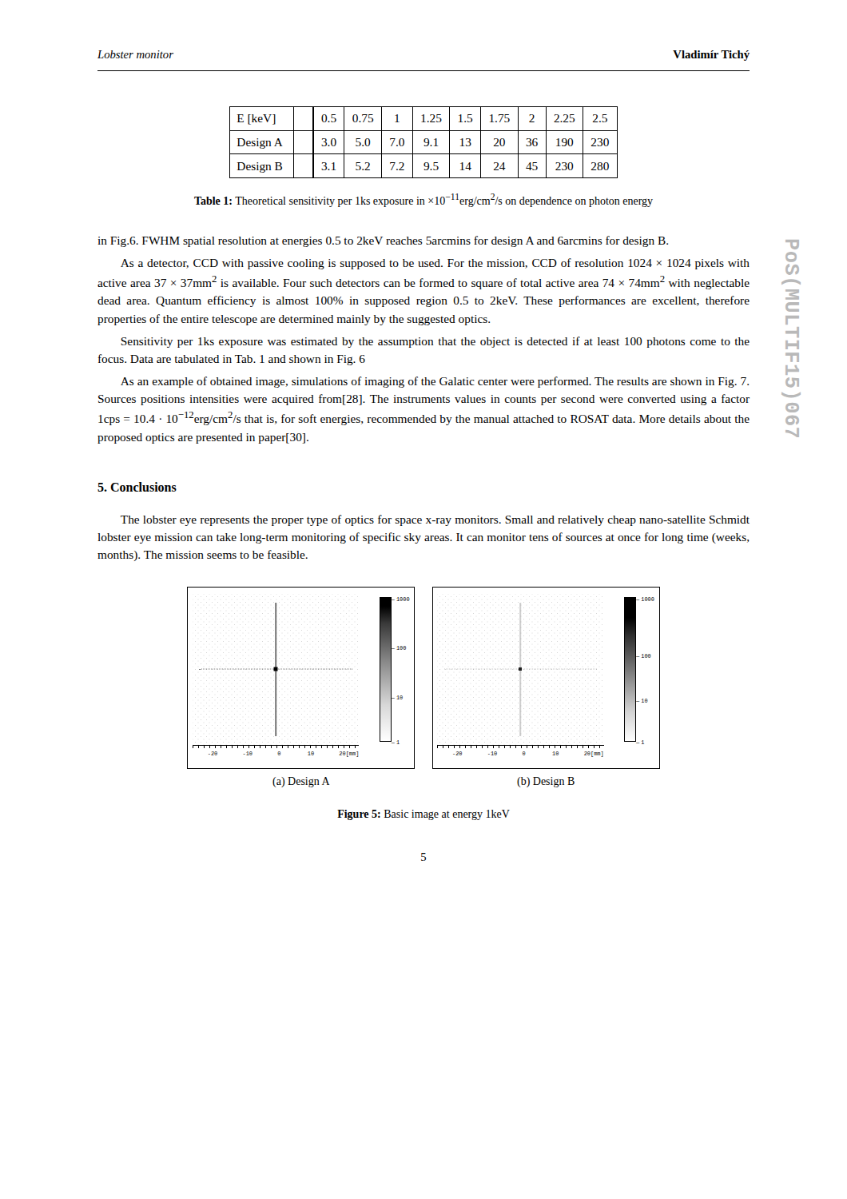Lobster monitor
Vladimír Tichý
PoS(MULTIF15)067
| E [keV] | | 0.5 | 0.75 | 1 | 1.25 | 1.5 | 1.75 | 2 | 2.25 | 2.5 |
| Design A | | 3.0 | 5.0 | 7.0 | 9.1 | 13 | 20 | 36 | 190 | 230 |
| Design B | | 3.1 | 5.2 | 7.2 | 9.5 | 14 | 24 | 45 | 230 | 280 |
Table 1: Theoretical sensitivity per 1ks exposure in ×10−11erg/cm2/s on dependence on photon energy
in Fig.6. FWHM spatial resolution at energies 0.5 to 2keV reaches 5arcmins for design A and 6arcmins for design B.
As a detector, CCD with passive cooling is supposed to be used. For the mission, CCD of resolution 1024 × 1024 pixels with active area 37 × 37mm2 is available. Four such detectors can be formed to square of total active area 74 × 74mm2 with neglectable dead area. Quantum efficiency is almost 100% in supposed region 0.5 to 2keV. These performances are excellent, therefore properties of the entire telescope are determined mainly by the suggested optics.
Sensitivity per 1ks exposure was estimated by the assumption that the object is detected if at least 100 photons come to the focus. Data are tabulated in Tab. 1 and shown in Fig. 6
As an example of obtained image, simulations of imaging of the Galatic center were performed. The results are shown in Fig. 7. Sources positions intensities were acquired from[28]. The instruments values in counts per second were converted using a factor 1cps = 10.4 · 10−12erg/cm2/s that is, for soft energies, recommended by the manual attached to ROSAT data. More details about the proposed optics are presented in paper[30].
5. Conclusions
The lobster eye represents the proper type of optics for space x-ray monitors. Small and relatively cheap nano-satellite Schmidt lobster eye mission can take long-term monitoring of specific sky areas. It can monitor tens of sources at once for long time (weeks, months). The mission seems to be feasible.
1000 100 10 1
-20
-10
0
10
20
[mm]
(a) Design A
1000 100 10 1
-20
-10
0
10
20
[mm]
(b) Design B
Figure 5: Basic image at energy 1keV
5